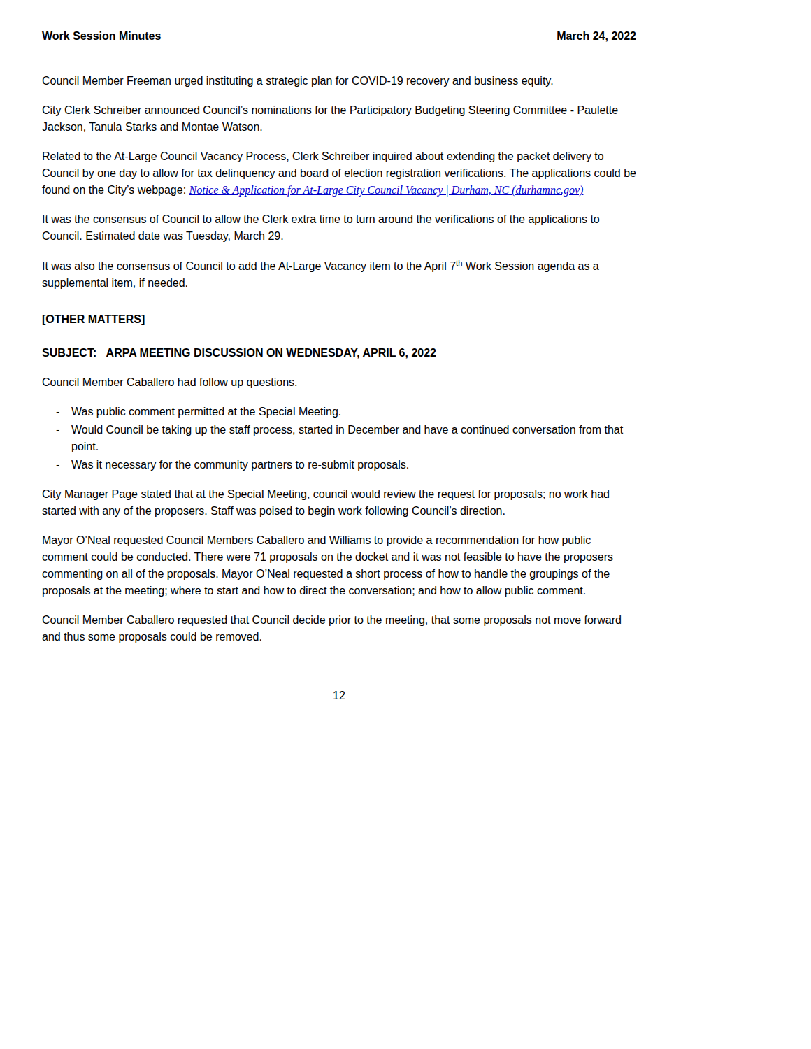Work Session Minutes March 24, 2022
Council Member Freeman urged instituting a strategic plan for COVID-19 recovery and business equity.
City Clerk Schreiber announced Council’s nominations for the Participatory Budgeting Steering Committee - Paulette Jackson, Tanula Starks and Montae Watson.
Related to the At-Large Council Vacancy Process, Clerk Schreiber inquired about extending the packet delivery to Council by one day to allow for tax delinquency and board of election registration verifications. The applications could be found on the City’s webpage: Notice & Application for At-Large City Council Vacancy | Durham, NC (durhamnc.gov)
It was the consensus of Council to allow the Clerk extra time to turn around the verifications of the applications to Council. Estimated date was Tuesday, March 29.
It was also the consensus of Council to add the At-Large Vacancy item to the April 7th Work Session agenda as a supplemental item, if needed.
[OTHER MATTERS]
SUBJECT: ARPA MEETING DISCUSSION ON WEDNESDAY, APRIL 6, 2022
Council Member Caballero had follow up questions.
Was public comment permitted at the Special Meeting.
Would Council be taking up the staff process, started in December and have a continued conversation from that point.
Was it necessary for the community partners to re-submit proposals.
City Manager Page stated that at the Special Meeting, council would review the request for proposals; no work had started with any of the proposers. Staff was poised to begin work following Council’s direction.
Mayor O’Neal requested Council Members Caballero and Williams to provide a recommendation for how public comment could be conducted. There were 71 proposals on the docket and it was not feasible to have the proposers commenting on all of the proposals. Mayor O’Neal requested a short process of how to handle the groupings of the proposals at the meeting; where to start and how to direct the conversation; and how to allow public comment.
Council Member Caballero requested that Council decide prior to the meeting, that some proposals not move forward and thus some proposals could be removed.
12